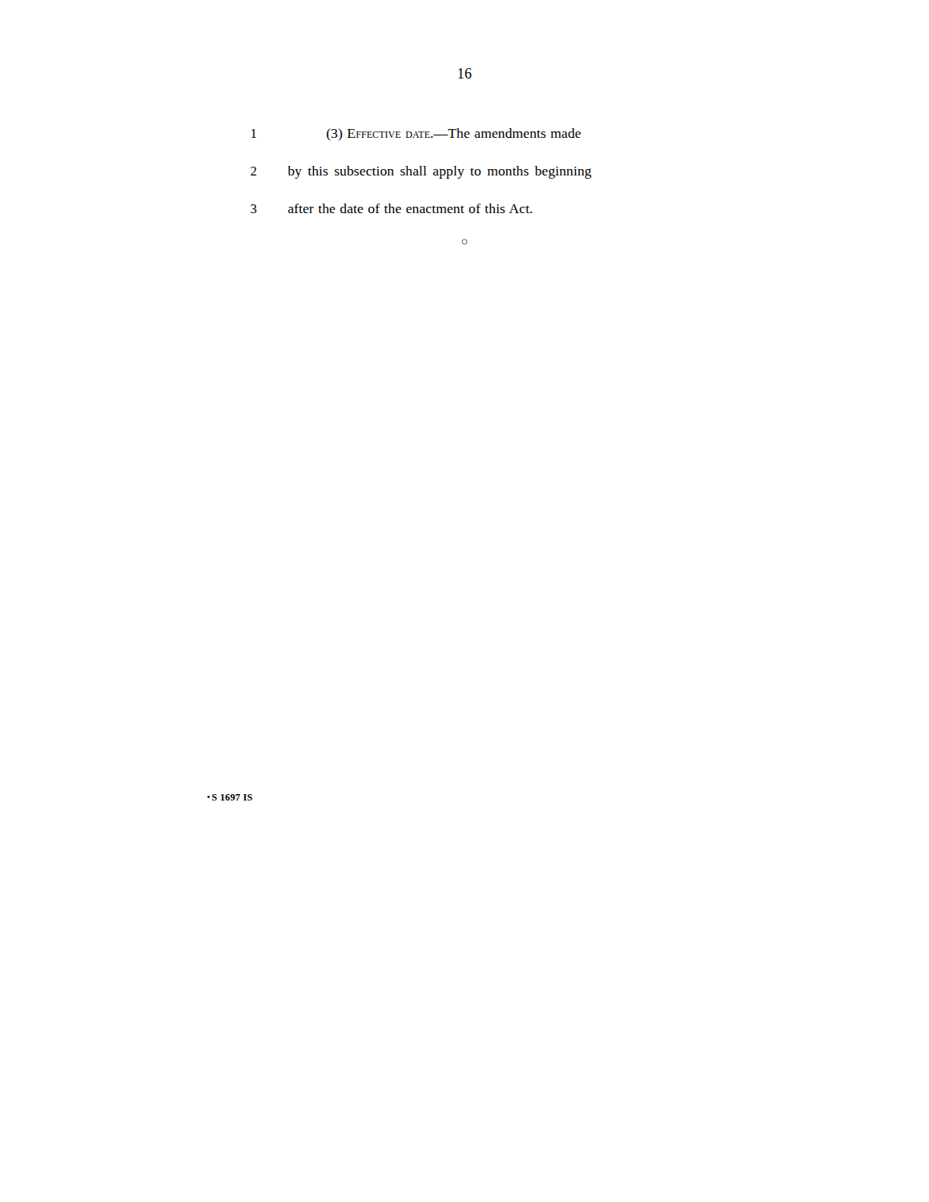16
1(3) Effective date.—The amendments made
2 by this subsection shall apply to months beginning
3 after the date of the enactment of this Act.
○
•S 1697 IS